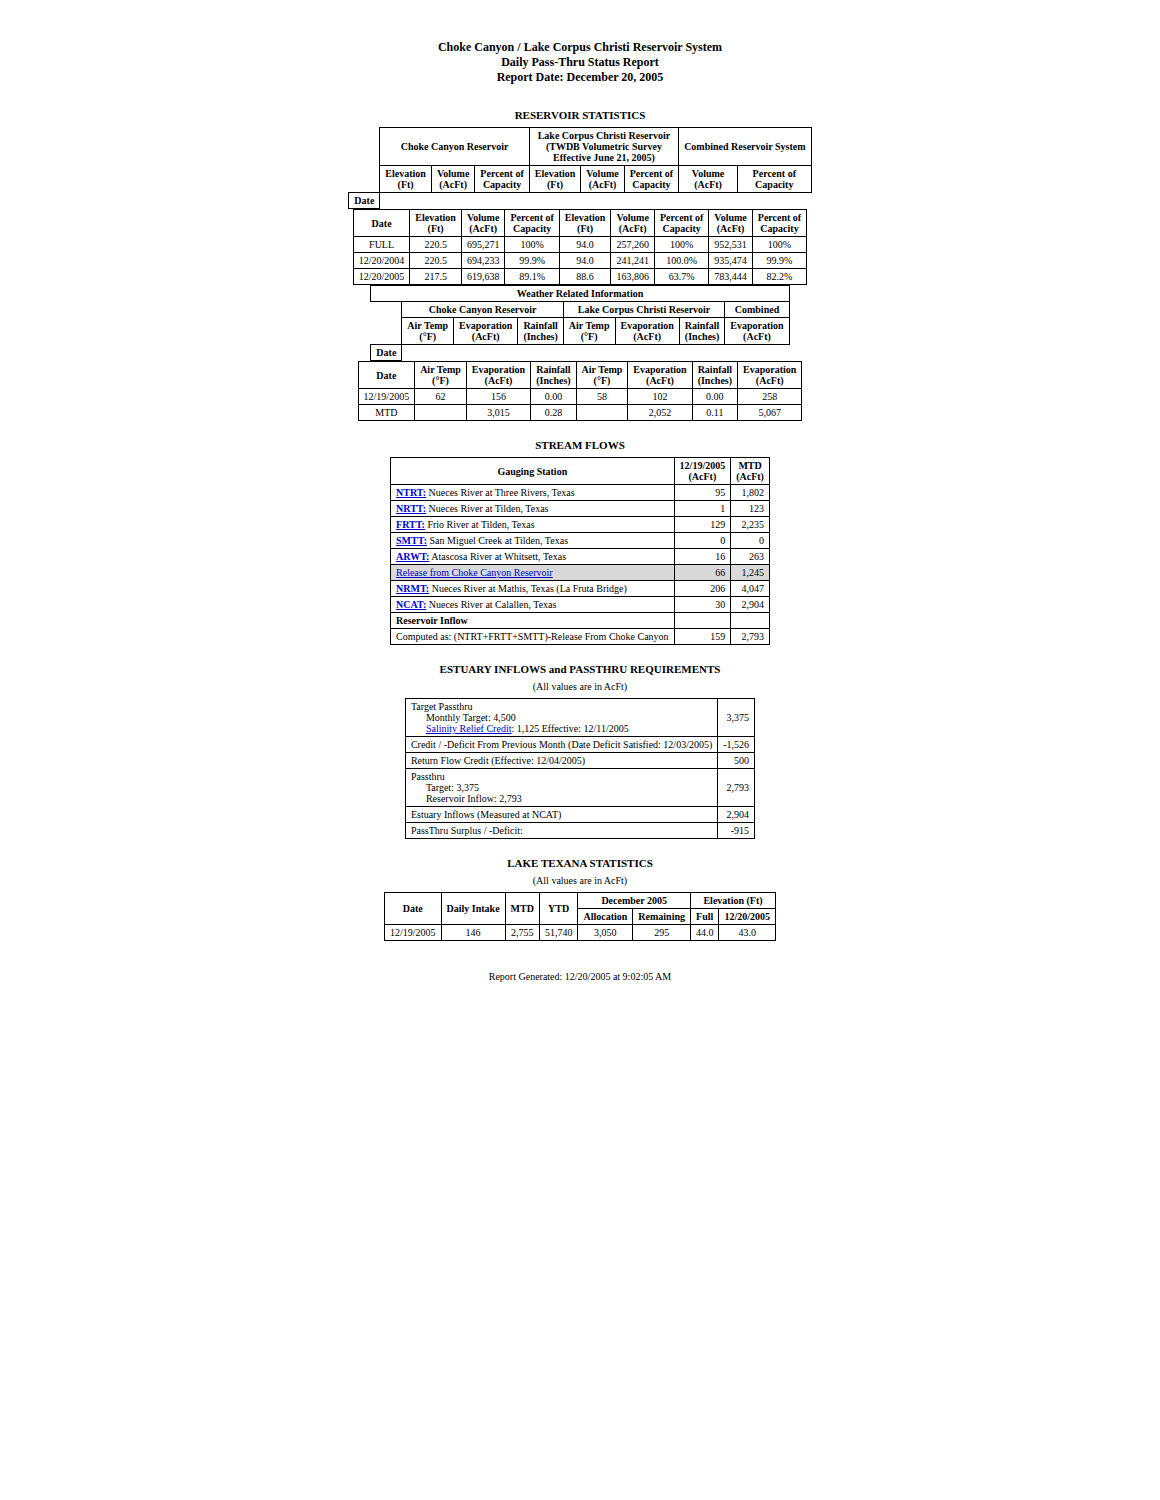Choke Canyon / Lake Corpus Christi Reservoir System
Daily Pass-Thru Status Report
Report Date: December 20, 2005
RESERVOIR STATISTICS
| | Choke Canyon Reservoir | Lake Corpus Christi Reservoir (TWDB Volumetric Survey Effective June 21, 2005) | Combined Reservoir System |
| Elevation (Ft) | Volume (AcFt) | Percent of Capacity | Elevation (Ft) | Volume (AcFt) | Percent of Capacity | Volume (AcFt) | Percent of Capacity |
| Date | |
| Date | Elevation (Ft) | Volume (AcFt) | Percent of Capacity | Elevation (Ft) | Volume (AcFt) | Percent of Capacity | Volume (AcFt) | Percent of Capacity |
| --- | --- | --- | --- | --- | --- | --- | --- | --- |
| FULL | 220.5 | 695,271 | 100% | 94.0 | 257,260 | 100% | 952,531 | 100% |
| 12/20/2004 | 220.5 | 694,233 | 99.9% | 94.0 | 241,241 | 100.0% | 935,474 | 99.9% |
| 12/20/2005 | 217.5 | 619,638 | 89.1% | 88.6 | 163,806 | 63.7% | 783,444 | 82.2% |
| Weather Related Information |
| --- |
| | Choke Canyon Reservoir | Lake Corpus Christi Reservoir | Combined |
| Air Temp (°F) | Evaporation (AcFt) | Rainfall (Inches) | Air Temp (°F) | Evaporation (AcFt) | Rainfall (Inches) | Evaporation (AcFt) |
| Date | |
| Date | Air Temp (°F) | Evaporation (AcFt) | Rainfall (Inches) | Air Temp (°F) | Evaporation (AcFt) | Rainfall (Inches) | Evaporation (AcFt) |
| --- | --- | --- | --- | --- | --- | --- | --- |
| 12/19/2005 | 62 | 156 | 0.00 | 58 | 102 | 0.00 | 258 |
| MTD | | 3,015 | 0.28 | | 2,052 | 0.11 | 5,067 |
STREAM FLOWS
| Gauging Station | 12/19/2005 (AcFt) | MTD (AcFt) |
| --- | --- | --- |
| NTRT: Nueces River at Three Rivers, Texas | 95 | 1,802 |
| NRTT: Nueces River at Tilden, Texas | 1 | 123 |
| FRTT: Frio River at Tilden, Texas | 129 | 2,235 |
| SMTT: San Miguel Creek at Tilden, Texas | 0 | 0 |
| ARWT: Atascosa River at Whitsett, Texas | 16 | 263 |
| Release from Choke Canyon Reservoir | 66 | 1,245 |
| NRMT: Nueces River at Mathis, Texas (La Fruta Bridge) | 206 | 4,047 |
| NCAT: Nueces River at Calallen, Texas | 30 | 2,904 |
| Reservoir Inflow | | |
| Computed as: (NTRT+FRTT+SMTT)-Release From Choke Canyon | 159 | 2,793 |
ESTUARY INFLOWS and PASSTHRU REQUIREMENTS
(All values are in AcFt)
| Target Passthru Monthly Target: 4,500 Salinity Relief Credit : 1,125 Effective: 12/11/2005 | 3,375 |
| Credit / -Deficit From Previous Month (Date Deficit Satisfied: 12/03/2005) | -1,526 |
| Return Flow Credit (Effective: 12/04/2005) | 500 |
| Passthru Target: 3,375 Reservoir Inflow: 2,793 | 2,793 |
| Estuary Inflows (Measured at NCAT) | 2,904 |
| PassThru Surplus / -Deficit: | -915 |
LAKE TEXANA STATISTICS
(All values are in AcFt)
| Date | Daily Intake | MTD | YTD | December 2005 | Elevation (Ft) |
| --- | --- | --- | --- | --- | --- |
| Allocation | Remaining | Full | 12/20/2005 |
| 12/19/2005 | 146 | 2,755 | 51,740 | 3,050 | 295 | 44.0 | 43.0 |
Report Generated: 12/20/2005 at 9:02:05 AM